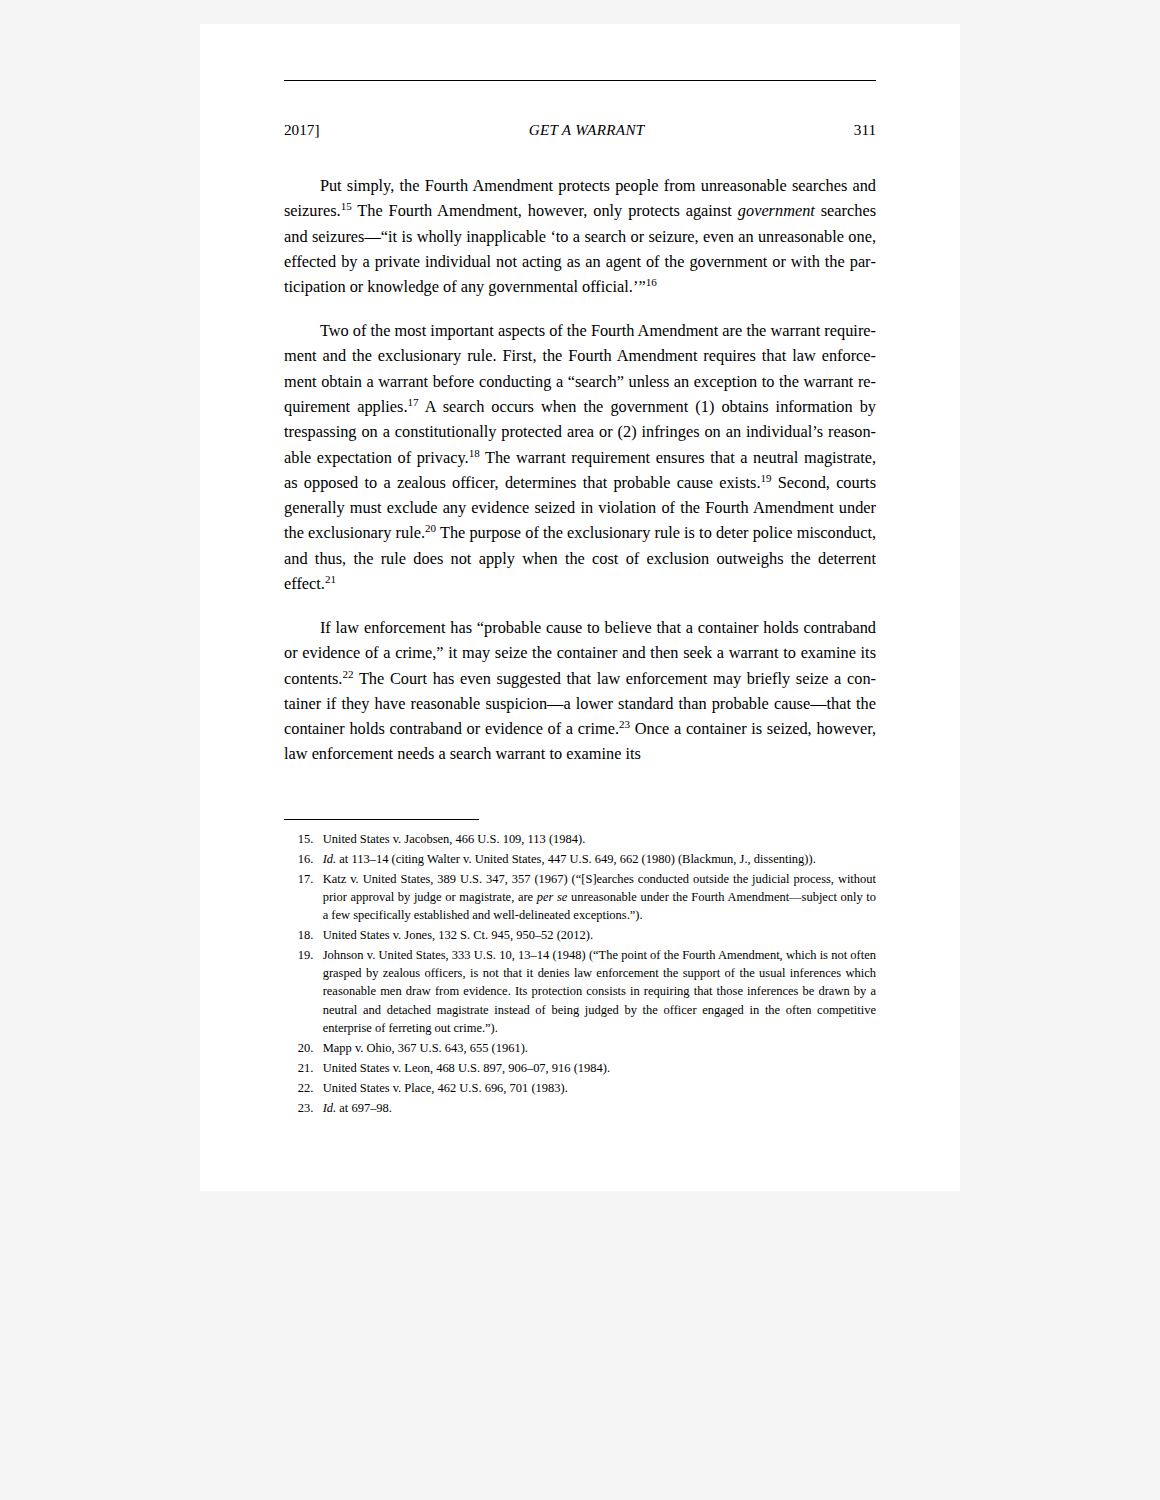2017] GET A WARRANT 311
Put simply, the Fourth Amendment protects people from unreasonable searches and seizures.15 The Fourth Amendment, however, only protects against government searches and seizures—“it is wholly inapplicable ‘to a search or seizure, even an unreasonable one, effected by a private individual not acting as an agent of the government or with the participation or knowledge of any governmental official.’”16
Two of the most important aspects of the Fourth Amendment are the warrant requirement and the exclusionary rule. First, the Fourth Amendment requires that law enforcement obtain a warrant before conducting a “search” unless an exception to the warrant requirement applies.17 A search occurs when the government (1) obtains information by trespassing on a constitutionally protected area or (2) infringes on an individual’s reasonable expectation of privacy.18 The warrant requirement ensures that a neutral magistrate, as opposed to a zealous officer, determines that probable cause exists.19 Second, courts generally must exclude any evidence seized in violation of the Fourth Amendment under the exclusionary rule.20 The purpose of the exclusionary rule is to deter police misconduct, and thus, the rule does not apply when the cost of exclusion outweighs the deterrent effect.21
If law enforcement has “probable cause to believe that a container holds contraband or evidence of a crime,” it may seize the container and then seek a warrant to examine its contents.22 The Court has even suggested that law enforcement may briefly seize a container if they have reasonable suspicion—a lower standard than probable cause—that the container holds contraband or evidence of a crime.23 Once a container is seized, however, law enforcement needs a search warrant to examine its
15.
United States v. Jacobsen, 466 U.S. 109, 113 (1984).
16.
Id. at 113–14 (citing Walter v. United States, 447 U.S. 649, 662 (1980) (Blackmun, J., dissenting)).
17.
Katz v. United States, 389 U.S. 347, 357 (1967) (“[S]earches conducted outside the judicial process, without prior approval by judge or magistrate, are per se unreasonable under the Fourth Amendment—subject only to a few specifically established and well-delineated exceptions.”).
18.
United States v. Jones, 132 S. Ct. 945, 950–52 (2012).
19.
Johnson v. United States, 333 U.S. 10, 13–14 (1948) (“The point of the Fourth Amendment, which is not often grasped by zealous officers, is not that it denies law enforcement the support of the usual inferences which reasonable men draw from evidence. Its protection consists in requiring that those inferences be drawn by a neutral and detached magistrate instead of being judged by the officer engaged in the often competitive enterprise of ferreting out crime.”).
20.
Mapp v. Ohio, 367 U.S. 643, 655 (1961).
21.
United States v. Leon, 468 U.S. 897, 906–07, 916 (1984).
22.
United States v. Place, 462 U.S. 696, 701 (1983).
23.
Id. at 697–98.